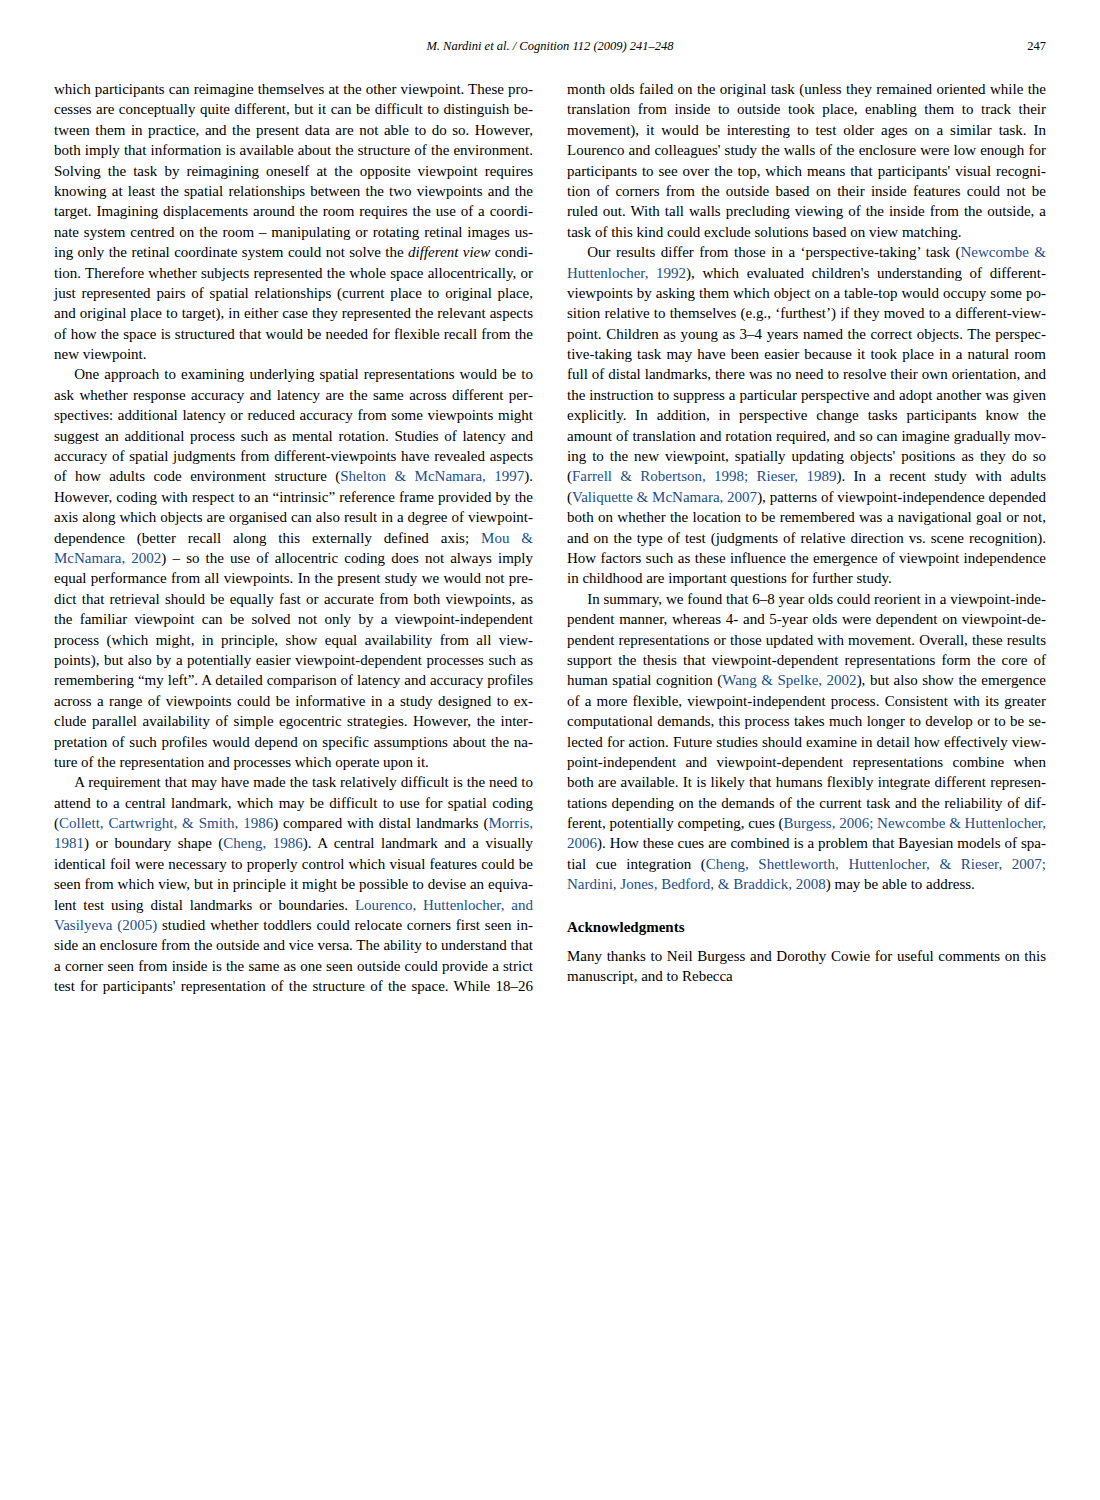M. Nardini et al. / Cognition 112 (2009) 241–248
247
which participants can reimagine themselves at the other viewpoint. These processes are conceptually quite different, but it can be difficult to distinguish between them in practice, and the present data are not able to do so. However, both imply that information is available about the structure of the environment. Solving the task by reimagining oneself at the opposite viewpoint requires knowing at least the spatial relationships between the two viewpoints and the target. Imagining displacements around the room requires the use of a coordinate system centred on the room – manipulating or rotating retinal images using only the retinal coordinate system could not solve the different view condition. Therefore whether subjects represented the whole space allocentrically, or just represented pairs of spatial relationships (current place to original place, and original place to target), in either case they represented the relevant aspects of how the space is structured that would be needed for flexible recall from the new viewpoint.
One approach to examining underlying spatial representations would be to ask whether response accuracy and latency are the same across different perspectives: additional latency or reduced accuracy from some viewpoints might suggest an additional process such as mental rotation. Studies of latency and accuracy of spatial judgments from different-viewpoints have revealed aspects of how adults code environment structure (Shelton & McNamara, 1997). However, coding with respect to an “intrinsic” reference frame provided by the axis along which objects are organised can also result in a degree of viewpoint-dependence (better recall along this externally defined axis; Mou & McNamara, 2002) – so the use of allocentric coding does not always imply equal performance from all viewpoints. In the present study we would not predict that retrieval should be equally fast or accurate from both viewpoints, as the familiar viewpoint can be solved not only by a viewpoint-independent process (which might, in principle, show equal availability from all viewpoints), but also by a potentially easier viewpoint-dependent processes such as remembering “my left”. A detailed comparison of latency and accuracy profiles across a range of viewpoints could be informative in a study designed to exclude parallel availability of simple egocentric strategies. However, the interpretation of such profiles would depend on specific assumptions about the nature of the representation and processes which operate upon it.
A requirement that may have made the task relatively difficult is the need to attend to a central landmark, which may be difficult to use for spatial coding (Collett, Cartwright, & Smith, 1986) compared with distal landmarks (Morris, 1981) or boundary shape (Cheng, 1986). A central landmark and a visually identical foil were necessary to properly control which visual features could be seen from which view, but in principle it might be possible to devise an equivalent test using distal landmarks or boundaries. Lourenco, Huttenlocher, and Vasilyeva (2005) studied whether toddlers could relocate corners first seen inside an enclosure from the outside and vice versa. The ability to understand that a corner seen from inside is the same as one seen outside could provide a strict test for participants' representation of the structure of the space. While 18–26 month olds failed on the original task (unless they remained oriented while the translation from inside to outside took place, enabling them to track their movement), it would be interesting to test older ages on a similar task. In Lourenco and colleagues' study the walls of the enclosure were low enough for participants to see over the top, which means that participants' visual recognition of corners from the outside based on their inside features could not be ruled out. With tall walls precluding viewing of the inside from the outside, a task of this kind could exclude solutions based on view matching.
Our results differ from those in a ‘perspective-taking’ task (Newcombe & Huttenlocher, 1992), which evaluated children's understanding of different-viewpoints by asking them which object on a table-top would occupy some position relative to themselves (e.g., ‘furthest’) if they moved to a different-viewpoint. Children as young as 3–4 years named the correct objects. The perspective-taking task may have been easier because it took place in a natural room full of distal landmarks, there was no need to resolve their own orientation, and the instruction to suppress a particular perspective and adopt another was given explicitly. In addition, in perspective change tasks participants know the amount of translation and rotation required, and so can imagine gradually moving to the new viewpoint, spatially updating objects' positions as they do so (Farrell & Robertson, 1998; Rieser, 1989). In a recent study with adults (Valiquette & McNamara, 2007), patterns of viewpoint-independence depended both on whether the location to be remembered was a navigational goal or not, and on the type of test (judgments of relative direction vs. scene recognition). How factors such as these influence the emergence of viewpoint independence in childhood are important questions for further study.
In summary, we found that 6–8 year olds could reorient in a viewpoint-independent manner, whereas 4- and 5-year olds were dependent on viewpoint-dependent representations or those updated with movement. Overall, these results support the thesis that viewpoint-dependent representations form the core of human spatial cognition (Wang & Spelke, 2002), but also show the emergence of a more flexible, viewpoint-independent process. Consistent with its greater computational demands, this process takes much longer to develop or to be selected for action. Future studies should examine in detail how effectively viewpoint-independent and viewpoint-dependent representations combine when both are available. It is likely that humans flexibly integrate different representations depending on the demands of the current task and the reliability of different, potentially competing, cues (Burgess, 2006; Newcombe & Huttenlocher, 2006). How these cues are combined is a problem that Bayesian models of spatial cue integration (Cheng, Shettleworth, Huttenlocher, & Rieser, 2007; Nardini, Jones, Bedford, & Braddick, 2008) may be able to address.
Acknowledgments
Many thanks to Neil Burgess and Dorothy Cowie for useful comments on this manuscript, and to Rebecca